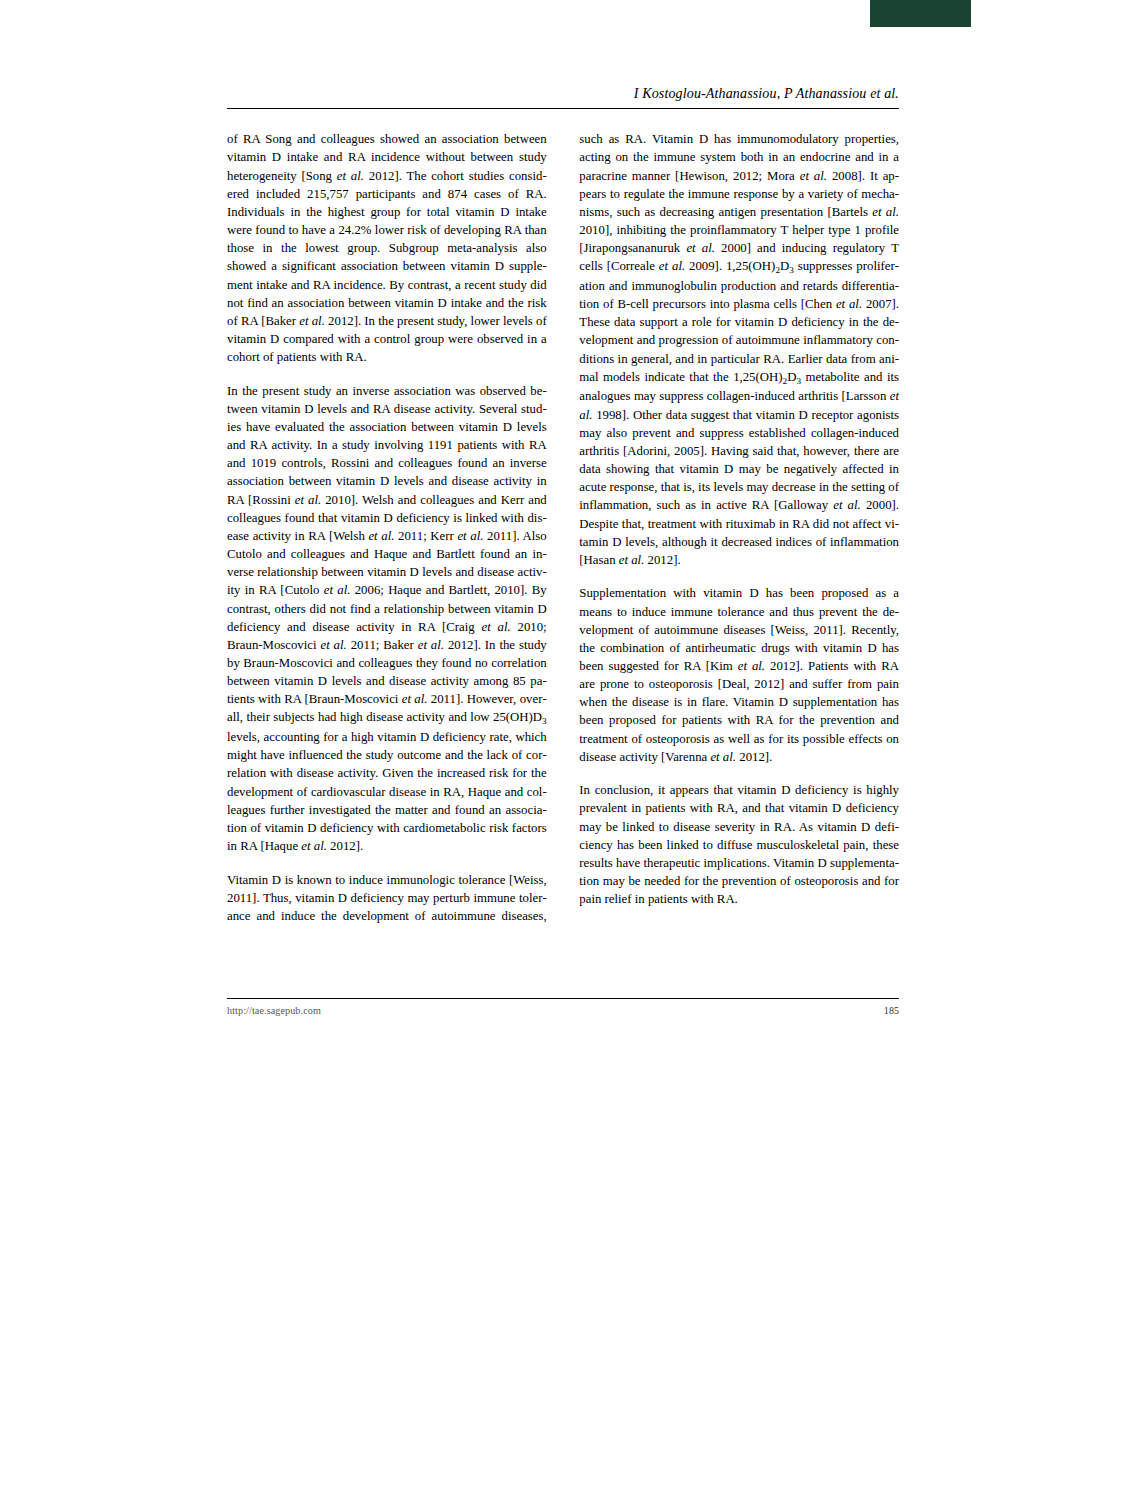I Kostoglou-Athanassiou, P Athanassiou et al.
of RA Song and colleagues showed an association between vitamin D intake and RA incidence without between study heterogeneity [Song et al. 2012]. The cohort studies considered included 215,757 participants and 874 cases of RA. Individuals in the highest group for total vitamin D intake were found to have a 24.2% lower risk of developing RA than those in the lowest group. Subgroup meta-analysis also showed a significant association between vitamin D supplement intake and RA incidence. By contrast, a recent study did not find an association between vitamin D intake and the risk of RA [Baker et al. 2012]. In the present study, lower levels of vitamin D compared with a control group were observed in a cohort of patients with RA.
In the present study an inverse association was observed between vitamin D levels and RA disease activity. Several studies have evaluated the association between vitamin D levels and RA activity. In a study involving 1191 patients with RA and 1019 controls, Rossini and colleagues found an inverse association between vitamin D levels and disease activity in RA [Rossini et al. 2010]. Welsh and colleagues and Kerr and colleagues found that vitamin D deficiency is linked with disease activity in RA [Welsh et al. 2011; Kerr et al. 2011]. Also Cutolo and colleagues and Haque and Bartlett found an inverse relationship between vitamin D levels and disease activity in RA [Cutolo et al. 2006; Haque and Bartlett, 2010]. By contrast, others did not find a relationship between vitamin D deficiency and disease activity in RA [Craig et al. 2010; Braun-Moscovici et al. 2011; Baker et al. 2012]. In the study by Braun-Moscovici and colleagues they found no correlation between vitamin D levels and disease activity among 85 patients with RA [Braun-Moscovici et al. 2011]. However, overall, their subjects had high disease activity and low 25(OH)D3 levels, accounting for a high vitamin D deficiency rate, which might have influenced the study outcome and the lack of correlation with disease activity. Given the increased risk for the development of cardiovascular disease in RA, Haque and colleagues further investigated the matter and found an association of vitamin D deficiency with cardiometabolic risk factors in RA [Haque et al. 2012].
Vitamin D is known to induce immunologic tolerance [Weiss, 2011]. Thus, vitamin D deficiency may perturb immune tolerance and induce the development of autoimmune diseases, such as RA. Vitamin D has immunomodulatory properties, acting on the immune system both in an endocrine and in a paracrine manner [Hewison, 2012; Mora et al. 2008]. It appears to regulate the immune response by a variety of mechanisms, such as decreasing antigen presentation [Bartels et al. 2010], inhibiting the proinflammatory T helper type 1 profile [Jirapongsananuruk et al. 2000] and inducing regulatory T cells [Correale et al. 2009]. 1,25(OH)2D3 suppresses proliferation and immunoglobulin production and retards differentiation of B-cell precursors into plasma cells [Chen et al. 2007]. These data support a role for vitamin D deficiency in the development and progression of autoimmune inflammatory conditions in general, and in particular RA. Earlier data from animal models indicate that the 1,25(OH)2D3 metabolite and its analogues may suppress collagen-induced arthritis [Larsson et al. 1998]. Other data suggest that vitamin D receptor agonists may also prevent and suppress established collagen-induced arthritis [Adorini, 2005]. Having said that, however, there are data showing that vitamin D may be negatively affected in acute response, that is, its levels may decrease in the setting of inflammation, such as in active RA [Galloway et al. 2000]. Despite that, treatment with rituximab in RA did not affect vitamin D levels, although it decreased indices of inflammation [Hasan et al. 2012].
Supplementation with vitamin D has been proposed as a means to induce immune tolerance and thus prevent the development of autoimmune diseases [Weiss, 2011]. Recently, the combination of antirheumatic drugs with vitamin D has been suggested for RA [Kim et al. 2012]. Patients with RA are prone to osteoporosis [Deal, 2012] and suffer from pain when the disease is in flare. Vitamin D supplementation has been proposed for patients with RA for the prevention and treatment of osteoporosis as well as for its possible effects on disease activity [Varenna et al. 2012].
In conclusion, it appears that vitamin D deficiency is highly prevalent in patients with RA, and that vitamin D deficiency may be linked to disease severity in RA. As vitamin D deficiency has been linked to diffuse musculoskeletal pain, these results have therapeutic implications. Vitamin D supplementation may be needed for the prevention of osteoporosis and for pain relief in patients with RA.
http://tae.sagepub.com 185